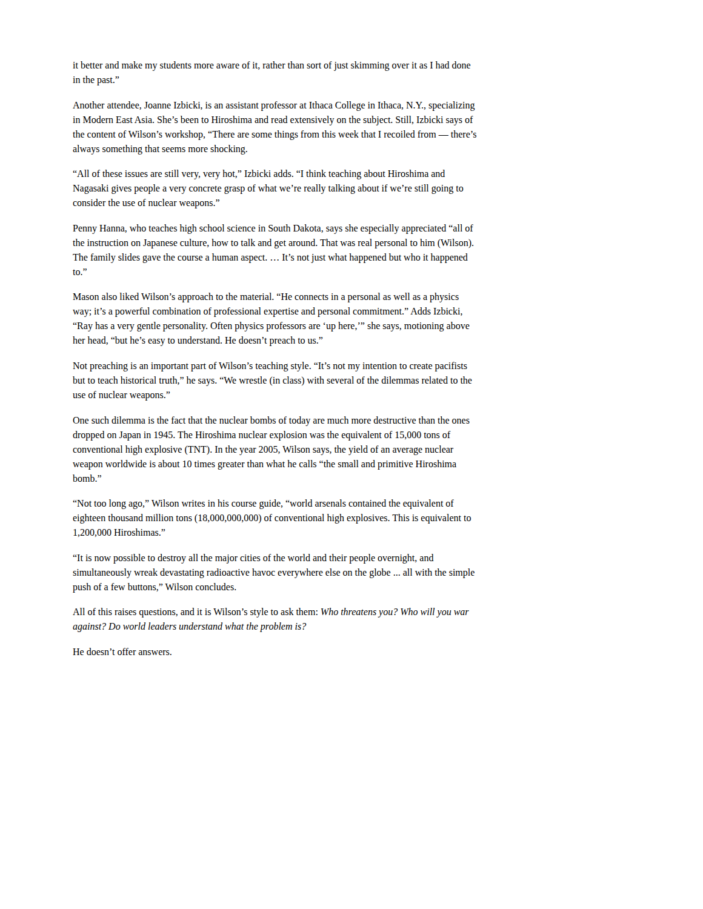it better and make my students more aware of it, rather than sort of just skimming over it as I had done in the past.”
Another attendee, Joanne Izbicki, is an assistant professor at Ithaca College in Ithaca, N.Y., specializing in Modern East Asia. She’s been to Hiroshima and read extensively on the subject. Still, Izbicki says of the content of Wilson’s workshop, “There are some things from this week that I recoiled from — there’s always something that seems more shocking.
“All of these issues are still very, very hot,” Izbicki adds. “I think teaching about Hiroshima and Nagasaki gives people a very concrete grasp of what we’re really talking about if we’re still going to consider the use of nuclear weapons.”
Penny Hanna, who teaches high school science in South Dakota, says she especially appreciated “all of the instruction on Japanese culture, how to talk and get around. That was real personal to him (Wilson). The family slides gave the course a human aspect. … It’s not just what happened but who it happened to.”
Mason also liked Wilson’s approach to the material. “He connects in a personal as well as a physics way; it’s a powerful combination of professional expertise and personal commitment.” Adds Izbicki, “Ray has a very gentle personality. Often physics professors are ‘up here,’” she says, motioning above her head, “but he’s easy to understand. He doesn’t preach to us.”
Not preaching is an important part of Wilson’s teaching style. “It’s not my intention to create pacifists but to teach historical truth,” he says. “We wrestle (in class) with several of the dilemmas related to the use of nuclear weapons.”
One such dilemma is the fact that the nuclear bombs of today are much more destructive than the ones dropped on Japan in 1945. The Hiroshima nuclear explosion was the equivalent of 15,000 tons of conventional high explosive (TNT). In the year 2005, Wilson says, the yield of an average nuclear weapon worldwide is about 10 times greater than what he calls “the small and primitive Hiroshima bomb.”
“Not too long ago,” Wilson writes in his course guide, “world arsenals contained the equivalent of eighteen thousand million tons (18,000,000,000) of conventional high explosives. This is equivalent to 1,200,000 Hiroshimas.”
“It is now possible to destroy all the major cities of the world and their people overnight, and simultaneously wreak devastating radioactive havoc everywhere else on the globe ... all with the simple push of a few buttons,” Wilson concludes.
All of this raises questions, and it is Wilson’s style to ask them: Who threatens you? Who will you war against? Do world leaders understand what the problem is?
He doesn’t offer answers.